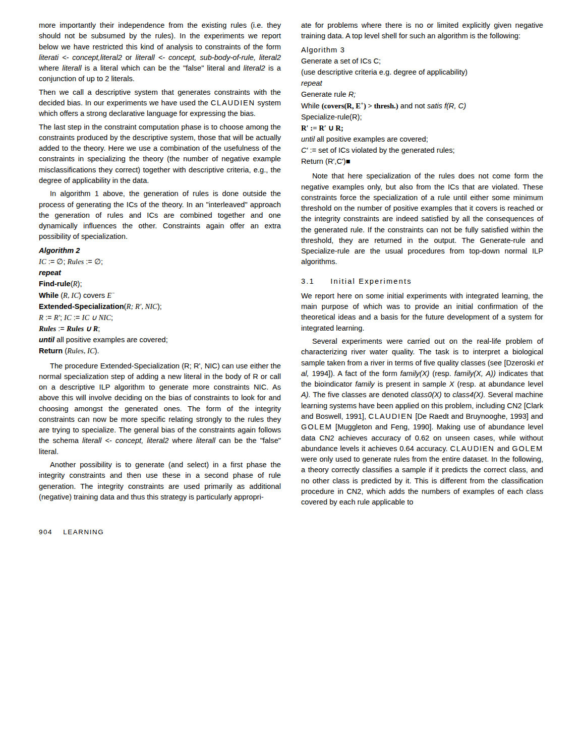more importantly their independence from the existing rules (i.e. they should not be subsumed by the rules). In the experiments we report below we have restricted this kind of analysis to constraints of the form literati <- concept,literal2 or literall <- concept, sub-body-of-rule, literal2 where literall is a literal which can be the "false" literal and literal2 is a conjunction of up to 2 literals.
Then we call a descriptive system that generates constraints with the decided bias. In our experiments we have used the CLAUDIEN system which offers a strong declarative language for expressing the bias.
The last step in the constraint computation phase is to choose among the constraints produced by the descriptive system, those that will be actually added to the theory. Here we use a combination of the usefulness of the constraints in specializing the theory (the number of negative example misclassifications they correct) together with descriptive criteria, e.g., the degree of applicability in the data.
In algorithm 1 above, the generation of rules is done outside the process of generating the ICs of the theory. In an "interleaved" approach the generation of rules and ICs are combined together and one dynamically influences the other. Constraints again offer an extra possibility of specialization.
Algorithm 2
IC := ∅; Rules := ∅;
repeat
Find-rule(R);
While (R, IC) covers E−
Extended-Specialization(R; R′, NIC);
R := R′; IC := IC ∪ NIC;
Rules := Rules ∪ R;
until all positive examples are covered;
Return (Rules, IC).
The procedure Extended-Specialization (R; R', NIC) can use either the normal specialization step of adding a new literal in the body of R or call on a descriptive ILP algorithm to generate more constraints NIC. As above this will involve deciding on the bias of constraints to look for and choosing amongst the generated ones. The form of the integrity constraints can now be more specific relating strongly to the rules they are trying to specialize. The general bias of the constraints again follows the schema literall <- concept, literal2 where literall can be the "false" literal.
Another possibility is to generate (and select) in a first phase the integrity constraints and then use these in a second phase of rule generation. The integrity constraints are used primarily as additional (negative) training data and thus this strategy is particularly appropri-
ate for problems where there is no or limited explicitly given negative training data. A top level shell for such an algorithm is the following:
Algorithm 3
Generate a set of ICs C;
(use descriptive criteria e.g. degree of applicability)
repeat
Generate rule R;
While (covers(R, E+) > thresh.) and not satis f(R, C)
Specialize-rule(R);
R′ := R′ ∪ R;
until all positive examples are covered;
C′ := set of ICs violated by the generated rules;
Return (R',C')■
Note that here specialization of the rules does not come form the negative examples only, but also from the ICs that are violated. These constraints force the specialization of a rule until either some minimum threshold on the number of positive examples that it covers is reached or the integrity constraints are indeed satisfied by all the consequences of the generated rule. If the constraints can not be fully satisfied within the threshold, they are returned in the output. The Generate-rule and Specialize-rule are the usual procedures from top-down normal ILP algorithms.
3.1 Initial Experiments
We report here on some initial experiments with integrated learning, the main purpose of which was to provide an initial confirmation of the theoretical ideas and a basis for the future development of a system for integrated learning.
Several experiments were carried out on the real-life problem of characterizing river water quality. The task is to interpret a biological sample taken from a river in terms of five quality classes (see [Dzeroski et al, 1994]). A fact of the form family(X) (resp. family(X, A)) indicates that the bioindicator family is present in sample X (resp. at abundance level A). The five classes are denoted class0(X) to class4(X). Several machine learning systems have been applied on this problem, including CN2 [Clark and Boswell, 1991], CLAUDIEN [De Raedt and Bruynooghe, 1993] and GOLEM [Muggleton and Feng, 1990]. Making use of abundance level data CN2 achieves accuracy of 0.62 on unseen cases, while without abundance levels it achieves 0.64 accuracy. CLAUDIEN and GOLEM were only used to generate rules from the entire dataset. In the following, a theory correctly classifies a sample if it predicts the correct class, and no other class is predicted by it. This is different from the classification procedure in CN2, which adds the numbers of examples of each class covered by each rule applicable to
904 LEARNING